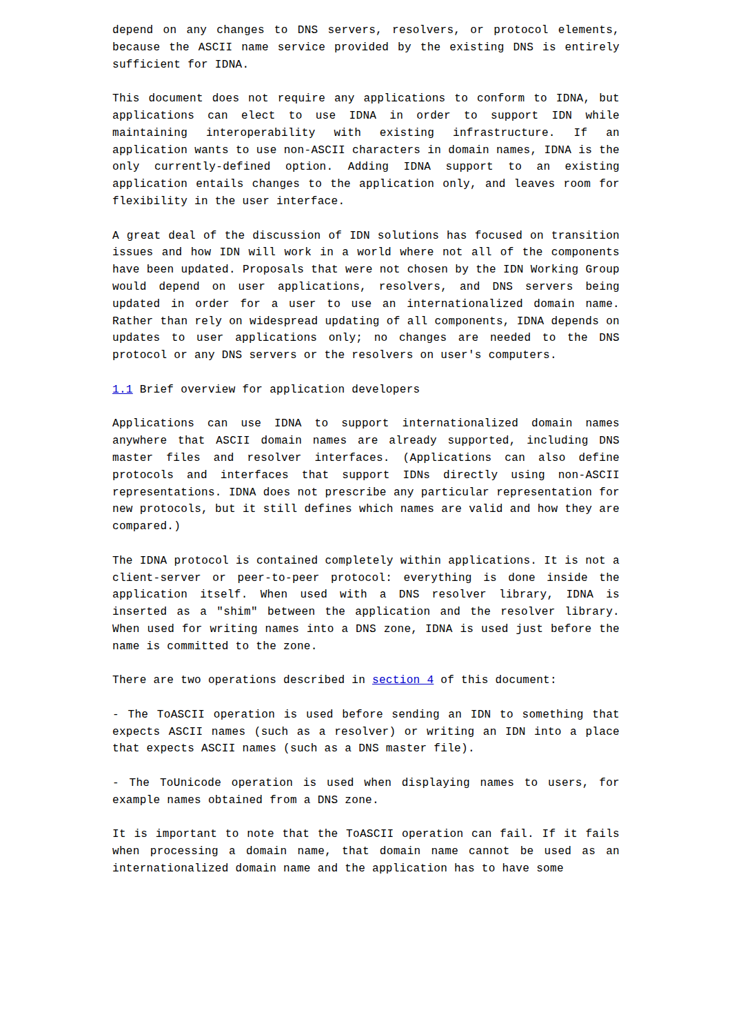depend on any changes to DNS servers, resolvers, or protocol elements, because the ASCII name service provided by the existing DNS is entirely sufficient for IDNA.
This document does not require any applications to conform to IDNA, but applications can elect to use IDNA in order to support IDN while maintaining interoperability with existing infrastructure. If an application wants to use non-ASCII characters in domain names, IDNA is the only currently-defined option. Adding IDNA support to an existing application entails changes to the application only, and leaves room for flexibility in the user interface.
A great deal of the discussion of IDN solutions has focused on transition issues and how IDN will work in a world where not all of the components have been updated. Proposals that were not chosen by the IDN Working Group would depend on user applications, resolvers, and DNS servers being updated in order for a user to use an internationalized domain name. Rather than rely on widespread updating of all components, IDNA depends on updates to user applications only; no changes are needed to the DNS protocol or any DNS servers or the resolvers on user's computers.
1.1 Brief overview for application developers
Applications can use IDNA to support internationalized domain names anywhere that ASCII domain names are already supported, including DNS master files and resolver interfaces. (Applications can also define protocols and interfaces that support IDNs directly using non-ASCII representations. IDNA does not prescribe any particular representation for new protocols, but it still defines which names are valid and how they are compared.)
The IDNA protocol is contained completely within applications. It is not a client-server or peer-to-peer protocol: everything is done inside the application itself. When used with a DNS resolver library, IDNA is inserted as a "shim" between the application and the resolver library. When used for writing names into a DNS zone, IDNA is used just before the name is committed to the zone.
There are two operations described in section 4 of this document:
- The ToASCII operation is used before sending an IDN to something that expects ASCII names (such as a resolver) or writing an IDN into a place that expects ASCII names (such as a DNS master file).
- The ToUnicode operation is used when displaying names to users, for example names obtained from a DNS zone.
It is important to note that the ToASCII operation can fail. If it fails when processing a domain name, that domain name cannot be used as an internationalized domain name and the application has to have some